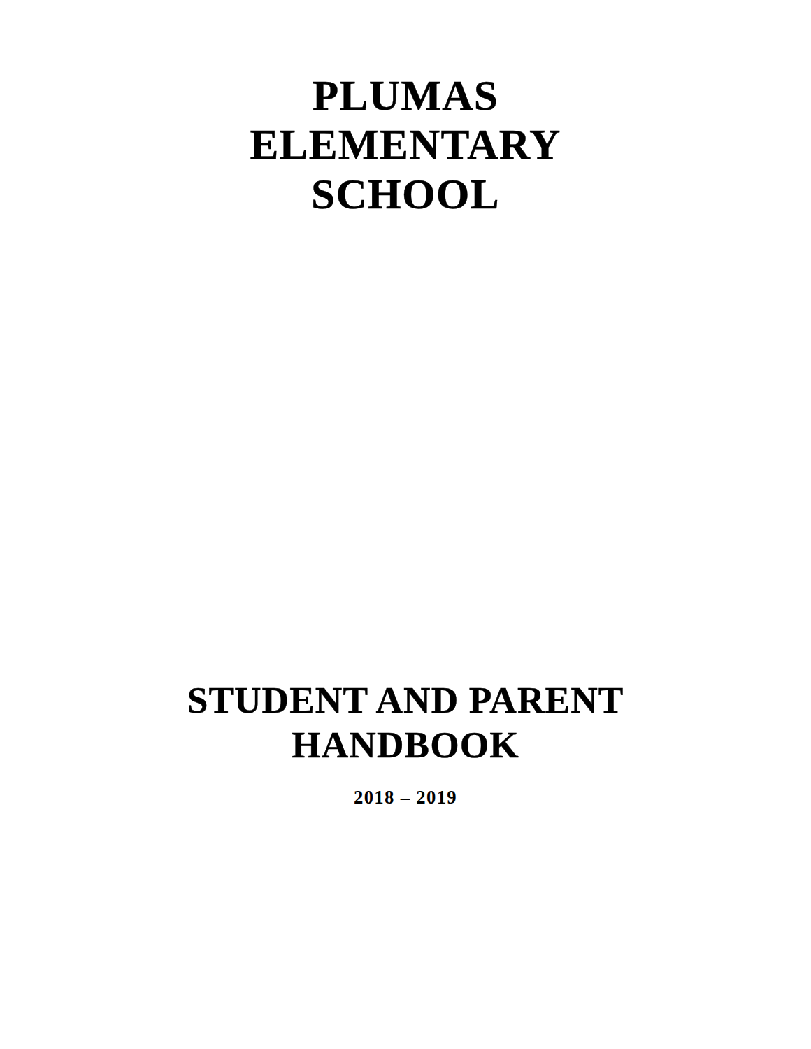Plumas Elementary
School
Plumas Elementary School building exterior.
Student and Parent
Handbook
2018 – 2019